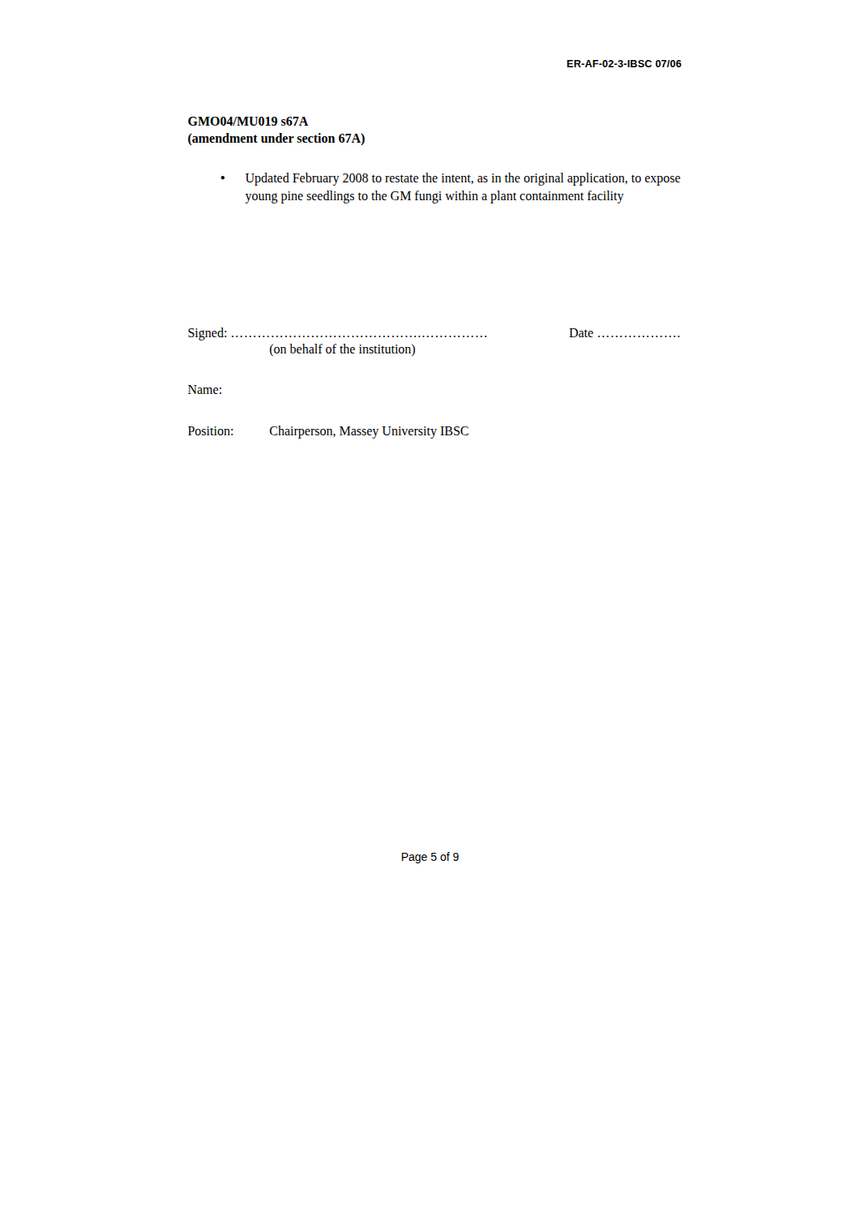ER-AF-02-3-IBSC 07/06
GMO04/MU019 s67A
(amendment under section 67A)
Updated February 2008 to restate the intent, as in the original application, to expose young pine seedlings to the GM fungi within a plant containment facility
Signed: …………………………………….…………… Date ……………….
(on behalf of the institution)
Name:
Position: Chairperson, Massey University IBSC
Page 5 of 9